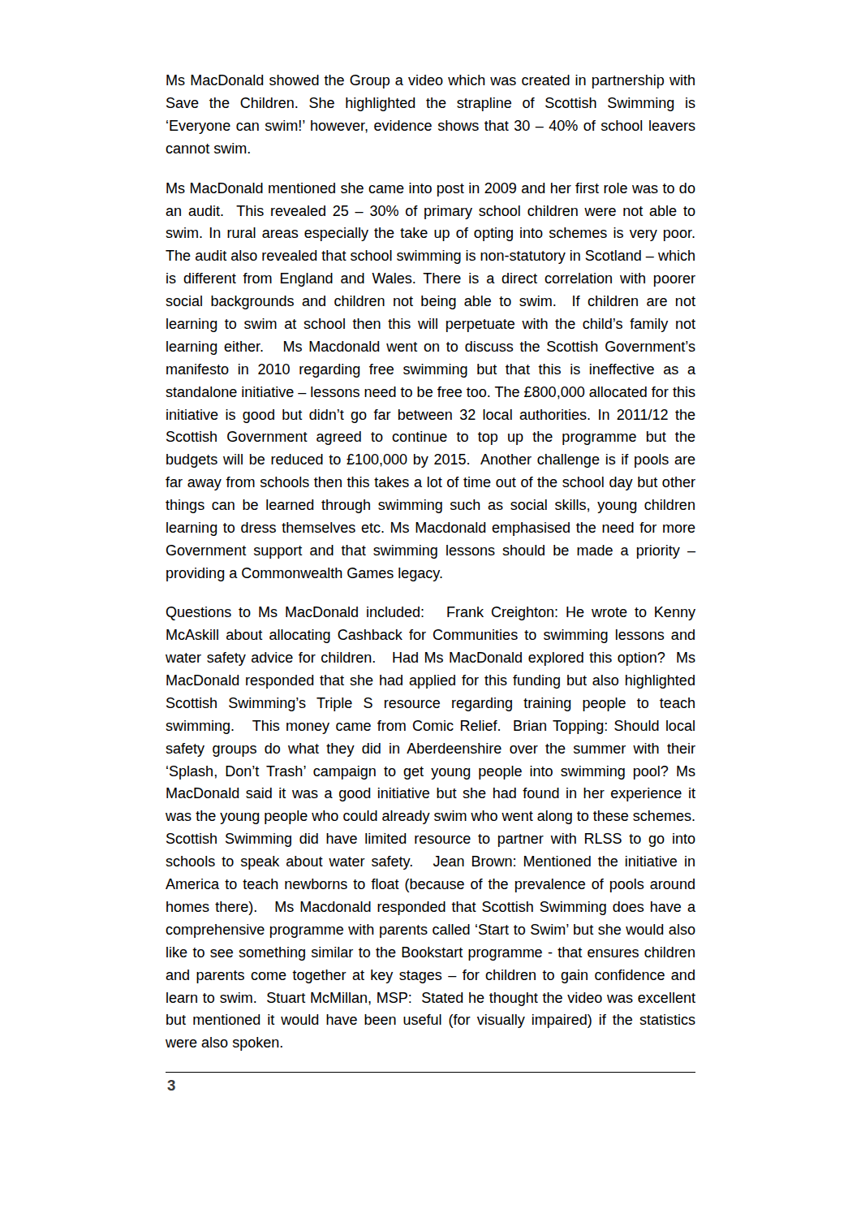Ms MacDonald showed the Group a video which was created in partnership with Save the Children. She highlighted the strapline of Scottish Swimming is ‘Everyone can swim!’ however, evidence shows that 30 – 40% of school leavers cannot swim.
Ms MacDonald mentioned she came into post in 2009 and her first role was to do an audit. This revealed 25 – 30% of primary school children were not able to swim. In rural areas especially the take up of opting into schemes is very poor. The audit also revealed that school swimming is non-statutory in Scotland – which is different from England and Wales. There is a direct correlation with poorer social backgrounds and children not being able to swim. If children are not learning to swim at school then this will perpetuate with the child’s family not learning either. Ms Macdonald went on to discuss the Scottish Government’s manifesto in 2010 regarding free swimming but that this is ineffective as a standalone initiative – lessons need to be free too. The £800,000 allocated for this initiative is good but didn’t go far between 32 local authorities. In 2011/12 the Scottish Government agreed to continue to top up the programme but the budgets will be reduced to £100,000 by 2015. Another challenge is if pools are far away from schools then this takes a lot of time out of the school day but other things can be learned through swimming such as social skills, young children learning to dress themselves etc. Ms Macdonald emphasised the need for more Government support and that swimming lessons should be made a priority – providing a Commonwealth Games legacy.
Questions to Ms MacDonald included: Frank Creighton: He wrote to Kenny McAskill about allocating Cashback for Communities to swimming lessons and water safety advice for children. Had Ms MacDonald explored this option? Ms MacDonald responded that she had applied for this funding but also highlighted Scottish Swimming’s Triple S resource regarding training people to teach swimming. This money came from Comic Relief. Brian Topping: Should local safety groups do what they did in Aberdeenshire over the summer with their ‘Splash, Don’t Trash’ campaign to get young people into swimming pool? Ms MacDonald said it was a good initiative but she had found in her experience it was the young people who could already swim who went along to these schemes. Scottish Swimming did have limited resource to partner with RLSS to go into schools to speak about water safety. Jean Brown: Mentioned the initiative in America to teach newborns to float (because of the prevalence of pools around homes there). Ms Macdonald responded that Scottish Swimming does have a comprehensive programme with parents called ‘Start to Swim’ but she would also like to see something similar to the Bookstart programme - that ensures children and parents come together at key stages – for children to gain confidence and learn to swim. Stuart McMillan, MSP: Stated he thought the video was excellent but mentioned it would have been useful (for visually impaired) if the statistics were also spoken.
3